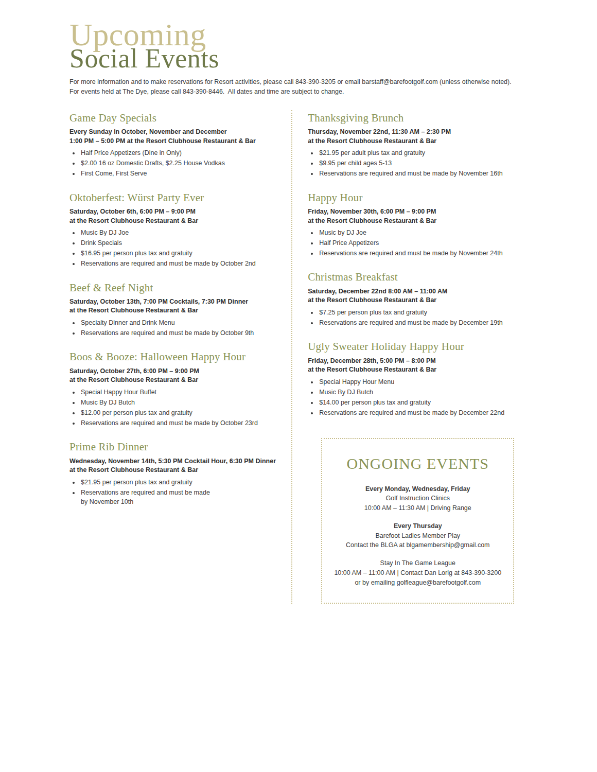Upcoming Social Events
For more information and to make reservations for Resort activities, please call 843-390-3205 or email barstaff@barefootgolf.com (unless otherwise noted). For events held at The Dye, please call 843-390-8446. All dates and time are subject to change.
Game Day Specials
Every Sunday in October, November and December
1:00 PM – 5:00 PM at the Resort Clubhouse Restaurant & Bar
Half Price Appetizers (Dine in Only)
$2.00 16 oz Domestic Drafts, $2.25 House Vodkas
First Come, First Serve
Oktoberfest: Würst Party Ever
Saturday, October 6th, 6:00 PM – 9:00 PM
at the Resort Clubhouse Restaurant & Bar
Music By DJ Joe
Drink Specials
$16.95 per person plus tax and gratuity
Reservations are required and must be made by October 2nd
Beef & Reef Night
Saturday, October 13th, 7:00 PM Cocktails, 7:30 PM Dinner
at the Resort Clubhouse Restaurant & Bar
Specialty Dinner and Drink Menu
Reservations are required and must be made by October 9th
Boos & Booze: Halloween Happy Hour
Saturday, October 27th, 6:00 PM – 9:00 PM
at the Resort Clubhouse Restaurant & Bar
Special Happy Hour Buffet
Music By DJ Butch
$12.00 per person plus tax and gratuity
Reservations are required and must be made by October 23rd
Prime Rib Dinner
Wednesday, November 14th, 5:30 PM Cocktail Hour, 6:30 PM Dinner at the Resort Clubhouse Restaurant & Bar
$21.95 per person plus tax and gratuity
Reservations are required and must be made
by November 10th
Thanksgiving Brunch
Thursday, November 22nd, 11:30 AM – 2:30 PM
at the Resort Clubhouse Restaurant & Bar
$21.95 per adult plus tax and gratuity
$9.95 per child ages 5-13
Reservations are required and must be made by November 16th
Happy Hour
Friday, November 30th, 6:00 PM – 9:00 PM
at the Resort Clubhouse Restaurant & Bar
Music by DJ Joe
Half Price Appetizers
Reservations are required and must be made by November 24th
Christmas Breakfast
Saturday, December 22nd 8:00 AM – 11:00 AM
at the Resort Clubhouse Restaurant & Bar
$7.25 per person plus tax and gratuity
Reservations are required and must be made by December 19th
Ugly Sweater Holiday Happy Hour
Friday, December 28th, 5:00 PM – 8:00 PM
at the Resort Clubhouse Restaurant & Bar
Special Happy Hour Menu
Music By DJ Butch
$14.00 per person plus tax and gratuity
Reservations are required and must be made by December 22nd
ONGOING EVENTS
Every Monday, Wednesday, Friday Golf Instruction Clinics
10:00 AM – 11:30 AM | Driving Range
Every Thursday Barefoot Ladies Member Play
Contact the BLGA at blgamembership@gmail.com
Stay In The Game League
10:00 AM – 11:00 AM | Contact Dan Lorig at 843-390-3200
or by emailing golfleague@barefootgolf.com